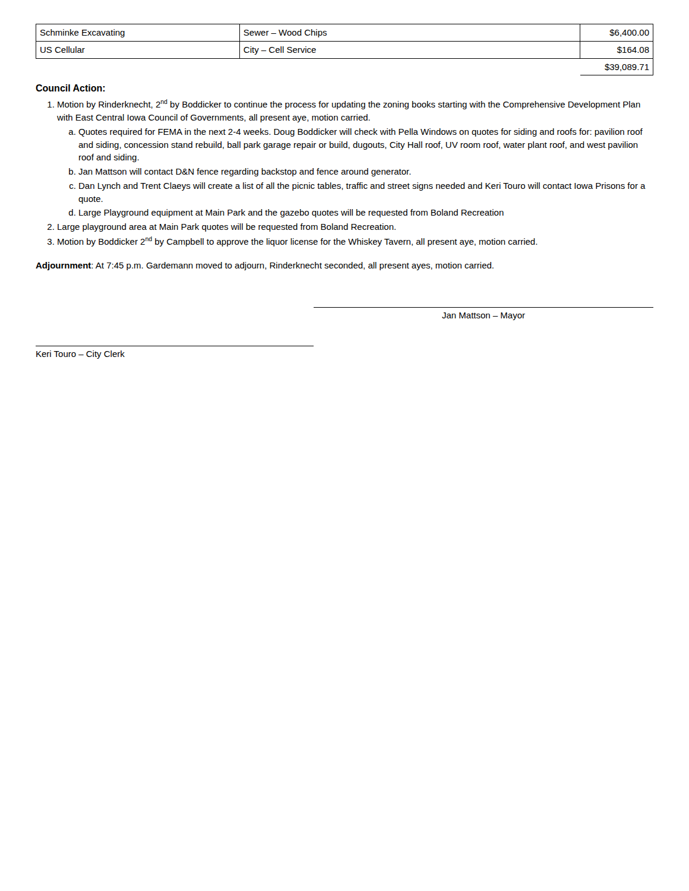| Schminke Excavating | Sewer – Wood Chips | $6,400.00 |
| US Cellular | City – Cell Service | $164.08 |
| | | $39,089.71 |
Council Action:
Motion by Rinderknecht, 2nd by Boddicker to continue the process for updating the zoning books starting with the Comprehensive Development Plan with East Central Iowa Council of Governments, all present aye, motion carried.
Quotes required for FEMA in the next 2-4 weeks. Doug Boddicker will check with Pella Windows on quotes for siding and roofs for: pavilion roof and siding, concession stand rebuild, ball park garage repair or build, dugouts, City Hall roof, UV room roof, water plant roof, and west pavilion roof and siding.
Jan Mattson will contact D&N fence regarding backstop and fence around generator.
Dan Lynch and Trent Claeys will create a list of all the picnic tables, traffic and street signs needed and Keri Touro will contact Iowa Prisons for a quote.
Large Playground equipment at Main Park and the gazebo quotes will be requested from Boland Recreation
Large playground area at Main Park quotes will be requested from Boland Recreation.
Motion by Boddicker 2nd by Campbell to approve the liquor license for the Whiskey Tavern, all present aye, motion carried.
Adjournment: At 7:45 p.m. Gardemann moved to adjourn, Rinderknecht seconded, all present ayes, motion carried.
Jan Mattson – Mayor
Keri Touro – City Clerk